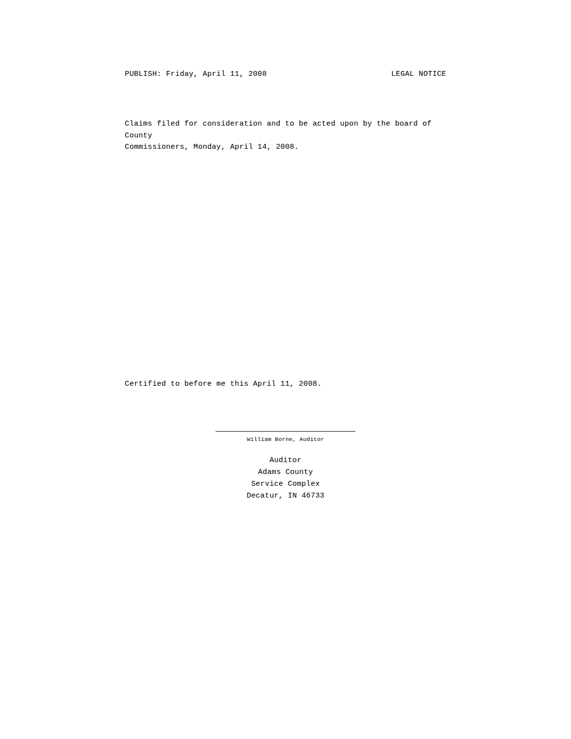PUBLISH: Friday, April 11, 2008 LEGAL NOTICE
Claims filed for consideration and to be acted upon by the board of County Commissioners, Monday, April 14, 2008.
Certified to before me this April 11, 2008.
William Borne, Auditor
Auditor
Adams County
Service Complex
Decatur, IN 46733